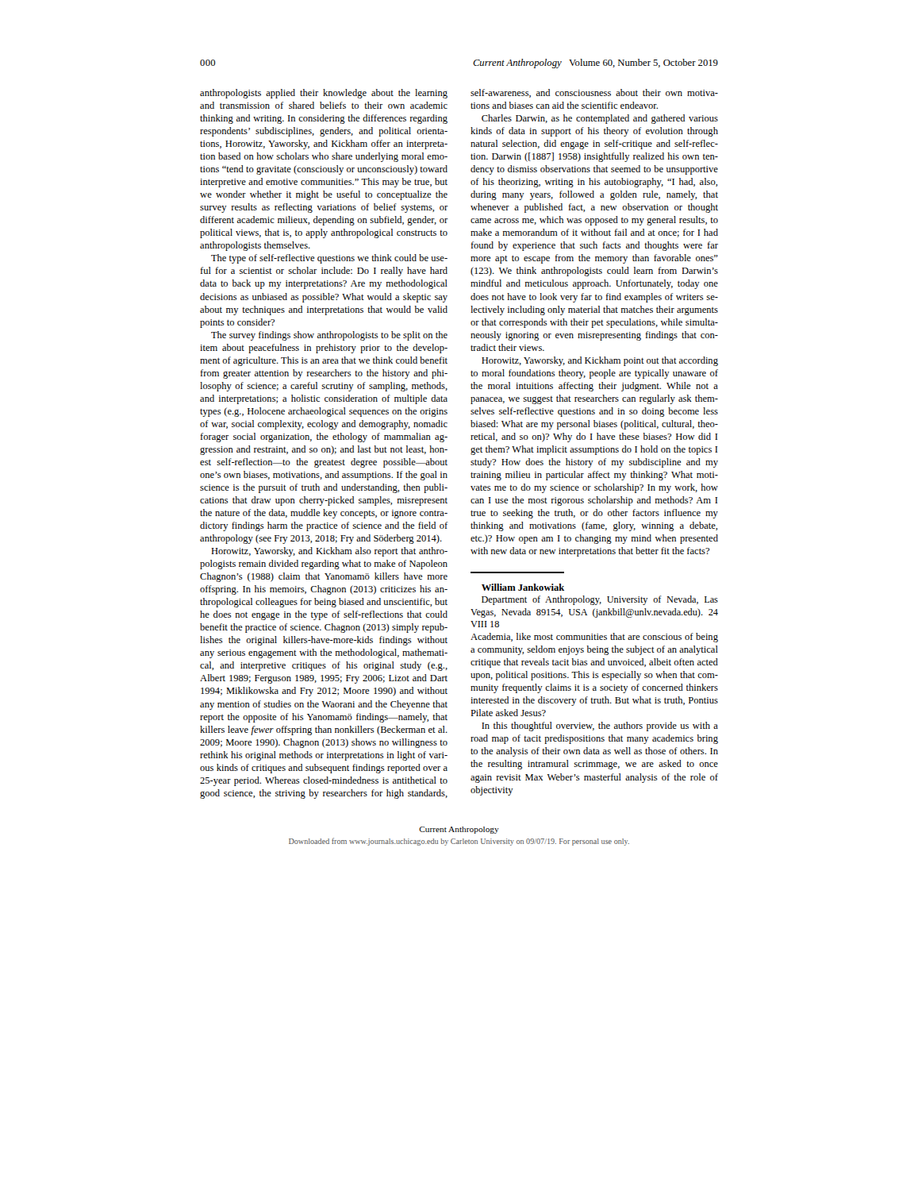000 Current Anthropology Volume 60, Number 5, October 2019
anthropologists applied their knowledge about the learning and transmission of shared beliefs to their own academic thinking and writing. In considering the differences regarding respondents’ subdisciplines, genders, and political orientations, Horowitz, Yaworsky, and Kickham offer an interpretation based on how scholars who share underlying moral emotions “tend to gravitate (consciously or unconsciously) toward interpretive and emotive communities.” This may be true, but we wonder whether it might be useful to conceptualize the survey results as reflecting variations of belief systems, or different academic milieux, depending on subfield, gender, or political views, that is, to apply anthropological constructs to anthropologists themselves.
The type of self-reflective questions we think could be useful for a scientist or scholar include: Do I really have hard data to back up my interpretations? Are my methodological decisions as unbiased as possible? What would a skeptic say about my techniques and interpretations that would be valid points to consider?
The survey findings show anthropologists to be split on the item about peacefulness in prehistory prior to the development of agriculture. This is an area that we think could benefit from greater attention by researchers to the history and philosophy of science; a careful scrutiny of sampling, methods, and interpretations; a holistic consideration of multiple data types (e.g., Holocene archaeological sequences on the origins of war, social complexity, ecology and demography, nomadic forager social organization, the ethology of mammalian aggression and restraint, and so on); and last but not least, honest self-reflection—to the greatest degree possible—about one’s own biases, motivations, and assumptions. If the goal in science is the pursuit of truth and understanding, then publications that draw upon cherry-picked samples, misrepresent the nature of the data, muddle key concepts, or ignore contradictory findings harm the practice of science and the field of anthropology (see Fry 2013, 2018; Fry and Söderberg 2014).
Horowitz, Yaworsky, and Kickham also report that anthropologists remain divided regarding what to make of Napoleon Chagnon’s (1988) claim that Yanomamö killers have more offspring. In his memoirs, Chagnon (2013) criticizes his anthropological colleagues for being biased and unscientific, but he does not engage in the type of self-reflections that could benefit the practice of science. Chagnon (2013) simply republishes the original killers-have-more-kids findings without any serious engagement with the methodological, mathematical, and interpretive critiques of his original study (e.g., Albert 1989; Ferguson 1989, 1995; Fry 2006; Lizot and Dart 1994; Miklikowska and Fry 2012; Moore 1990) and without any mention of studies on the Waorani and the Cheyenne that report the opposite of his Yanomamö findings—namely, that killers leave fewer offspring than nonkillers (Beckerman et al. 2009; Moore 1990). Chagnon (2013) shows no willingness to rethink his original methods or interpretations in light of various kinds of critiques and subsequent findings reported over a 25-year period. Whereas closed-mindedness is antithetical to good science, the striving by researchers for high standards, self-awareness, and consciousness about their own motivations and biases can aid the scientific endeavor.
Charles Darwin, as he contemplated and gathered various kinds of data in support of his theory of evolution through natural selection, did engage in self-critique and self-reflection. Darwin ([1887] 1958) insightfully realized his own tendency to dismiss observations that seemed to be unsupportive of his theorizing, writing in his autobiography, “I had, also, during many years, followed a golden rule, namely, that whenever a published fact, a new observation or thought came across me, which was opposed to my general results, to make a memorandum of it without fail and at once; for I had found by experience that such facts and thoughts were far more apt to escape from the memory than favorable ones” (123). We think anthropologists could learn from Darwin’s mindful and meticulous approach. Unfortunately, today one does not have to look very far to find examples of writers selectively including only material that matches their arguments or that corresponds with their pet speculations, while simultaneously ignoring or even misrepresenting findings that contradict their views.
Horowitz, Yaworsky, and Kickham point out that according to moral foundations theory, people are typically unaware of the moral intuitions affecting their judgment. While not a panacea, we suggest that researchers can regularly ask themselves self-reflective questions and in so doing become less biased: What are my personal biases (political, cultural, theoretical, and so on)? Why do I have these biases? How did I get them? What implicit assumptions do I hold on the topics I study? How does the history of my subdiscipline and my training milieu in particular affect my thinking? What motivates me to do my science or scholarship? In my work, how can I use the most rigorous scholarship and methods? Am I true to seeking the truth, or do other factors influence my thinking and motivations (fame, glory, winning a debate, etc.)? How open am I to changing my mind when presented with new data or new interpretations that better fit the facts?
William Jankowiak
Department of Anthropology, University of Nevada, Las Vegas, Nevada 89154, USA (jankbill@unlv.nevada.edu). 24 VIII 18
Academia, like most communities that are conscious of being a community, seldom enjoys being the subject of an analytical critique that reveals tacit bias and unvoiced, albeit often acted upon, political positions. This is especially so when that community frequently claims it is a society of concerned thinkers interested in the discovery of truth. But what is truth, Pontius Pilate asked Jesus?
In this thoughtful overview, the authors provide us with a road map of tacit predispositions that many academics bring to the analysis of their own data as well as those of others. In the resulting intramural scrimmage, we are asked to once again revisit Max Weber’s masterful analysis of the role of objectivity
Current Anthropology
Downloaded from www.journals.uchicago.edu by Carleton University on 09/07/19. For personal use only.